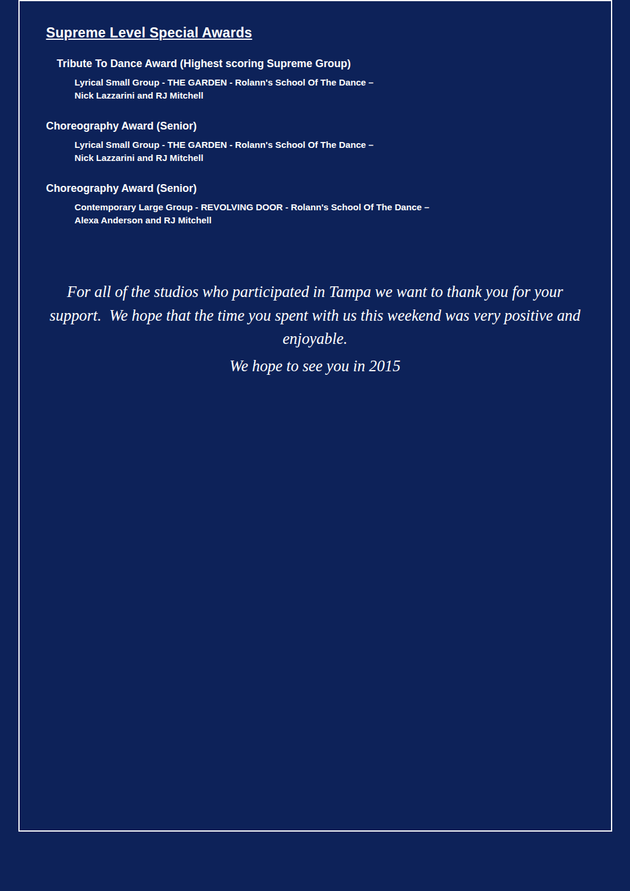Supreme Level Special Awards
Tribute To Dance Award (Highest scoring Supreme Group)
Lyrical Small Group - THE GARDEN - Rolann's School Of The Dance – Nick Lazzarini and RJ Mitchell
Choreography Award (Senior)
Lyrical Small Group - THE GARDEN - Rolann's School Of The Dance – Nick Lazzarini and RJ Mitchell
Choreography Award (Senior)
Contemporary Large Group - REVOLVING DOOR - Rolann's School Of The Dance – Alexa Anderson and RJ Mitchell
For all of the studios who participated in Tampa we want to thank you for your support. We hope that the time you spent with us this weekend was very positive and enjoyable.
We hope to see you in 2015